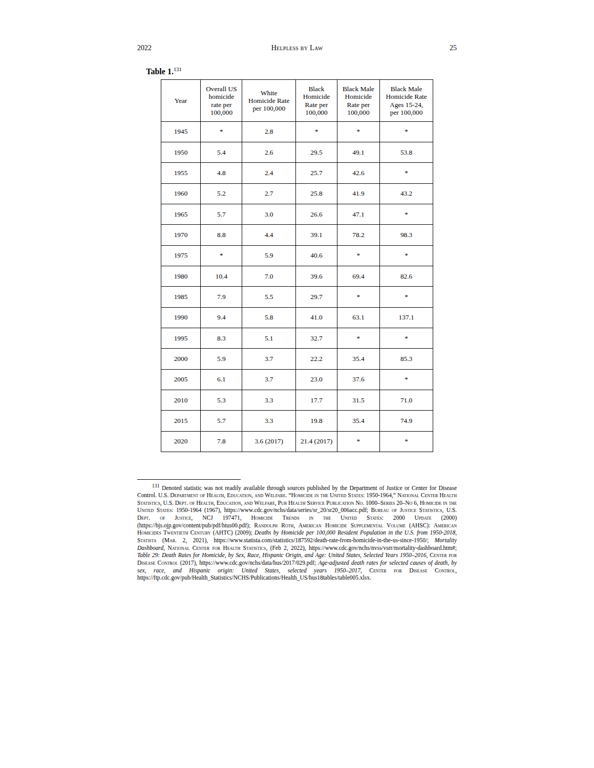2022
Helpless by Law
25
Table 1.131
| Year | Overall US homicide rate per 100,000 | White Homicide Rate per 100,000 | Black Homicide Rate per 100,000 | Black Male Homicide Rate per 100,000 | Black Male Homicide Rate Ages 15-24, per 100,000 |
| --- | --- | --- | --- | --- | --- |
| 1945 | * | 2.8 | * | * | * |
| 1950 | 5.4 | 2.6 | 29.5 | 49.1 | 53.8 |
| 1955 | 4.8 | 2.4 | 25.7 | 42.6 | * |
| 1960 | 5.2 | 2.7 | 25.8 | 41.9 | 43.2 |
| 1965 | 5.7 | 3.0 | 26.6 | 47.1 | * |
| 1970 | 8.8 | 4.4 | 39.1 | 78.2 | 98.3 |
| 1975 | * | 5.9 | 40.6 | * | * |
| 1980 | 10.4 | 7.0 | 39.6 | 69.4 | 82.6 |
| 1985 | 7.9 | 5.5 | 29.7 | * | * |
| 1990 | 9.4 | 5.8 | 41.0 | 63.1 | 137.1 |
| 1995 | 8.3 | 5.1 | 32.7 | * | * |
| 2000 | 5.9 | 3.7 | 22.2 | 35.4 | 85.3 |
| 2005 | 6.1 | 3.7 | 23.0 | 37.6 | * |
| 2010 | 5.3 | 3.3 | 17.7 | 31.5 | 71.0 |
| 2015 | 5.7 | 3.3 | 19.8 | 35.4 | 74.9 |
| 2020 | 7.8 | 3.6 (2017) | 21.4 (2017) | * | * |
131 Denoted statistic was not readily available through sources published by the Department of Justice or Center for Disease Control. U.S. Department of Health, Education, and Welfare. “Homicide in the United States: 1950-1964,” National Center Health Statistics, U.S. Dept. of Health, Education, and Welfare, Pub Health Service Publication No. 1000–Series 20–No 6, Homicide in the United States: 1950-1964 (1967), https://www.cdc.gov/nchs/data/series/sr_20/sr20_006acc.pdf; Bureau of Justice Statistics, U.S. Dept. of Justice, NCJ 197471, Homicide Trends in the United States: 2000 Update (2000) (https://bjs.ojp.gov/content/pub/pdf/htus00.pdf); Randolph Roth, American Homicide Supplemental Volume (AHSC): American Homicides Twentieth Century (AHTC) (2009); Deaths by Homicide per 100,000 Resident Population in the U.S. from 1950-2018, Statista (Mar. 2, 2021), https://www.statista.com/statistics/187592/death-rate-from-homicide-in-the-us-since-1950/; Mortality Dashboard, National Center for Health Statistics, (Feb 2, 2022), https://www.cdc.gov/nchs/nvss/vsrr/mortality-dashboard.htm#; Table 29: Death Rates for Homicide, by Sex, Race, Hispanic Origin, and Age: United States, Selected Years 1950–2016, Center for Disease Control (2017), https://www.cdc.gov/nchs/data/hus/2017/029.pdf; Age-adjusted death rates for selected causes of death, by sex, race, and Hispanic origin: United States, selected years 1950–2017, Center for Disease Control, https://ftp.cdc.gov/pub/Health_Statistics/NCHS/Publications/Health_US/hus18tables/table005.xlsx.